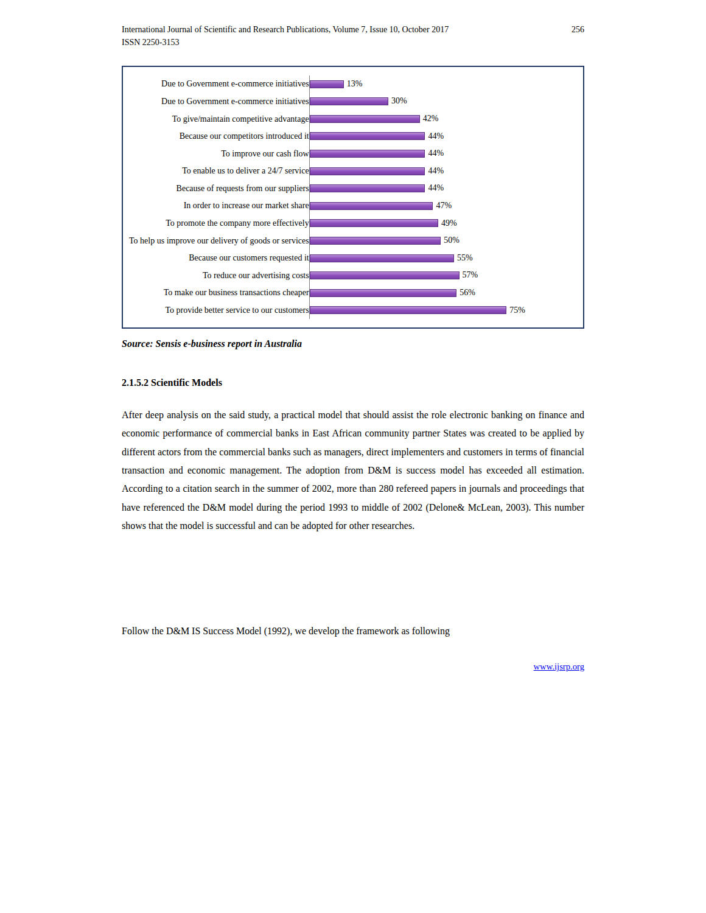International Journal of Scientific and Research Publications, Volume 7, Issue 10, October 2017 256
ISSN 2250-3153
| Due to Government e-commerce initiatives | 13% |
| Due to Government e-commerce initiatives | 30% |
| To give/maintain competitive advantage | 42% |
| Because our competitors introduced it | 44% |
| To improve our cash flow | 44% |
| To enable us to deliver a 24/7 service | 44% |
| Because of requests from our suppliers | 44% |
| In order to increase our market share | 47% |
| To promote the company more effectively | 49% |
| To help us improve our delivery of goods or services | 50% |
| Because our customers requested it | 55% |
| To reduce our advertising costs | 57% |
| To make our business transactions cheaper | 56% |
| To provide better service to our customers | 75% |
Source: Sensis e-business report in Australia
2.1.5.2 Scientific Models
After deep analysis on the said study, a practical model that should assist the role electronic banking on finance and economic performance of commercial banks in East African community partner States was created to be applied by different actors from the commercial banks such as managers, direct implementers and customers in terms of financial transaction and economic management. The adoption from D&M is success model has exceeded all estimation. According to a citation search in the summer of 2002, more than 280 refereed papers in journals and proceedings that have referenced the D&M model during the period 1993 to middle of 2002 (Delone& McLean, 2003). This number shows that the model is successful and can be adopted for other researches.
Follow the D&M IS Success Model (1992), we develop the framework as following
www.ijsrp.org